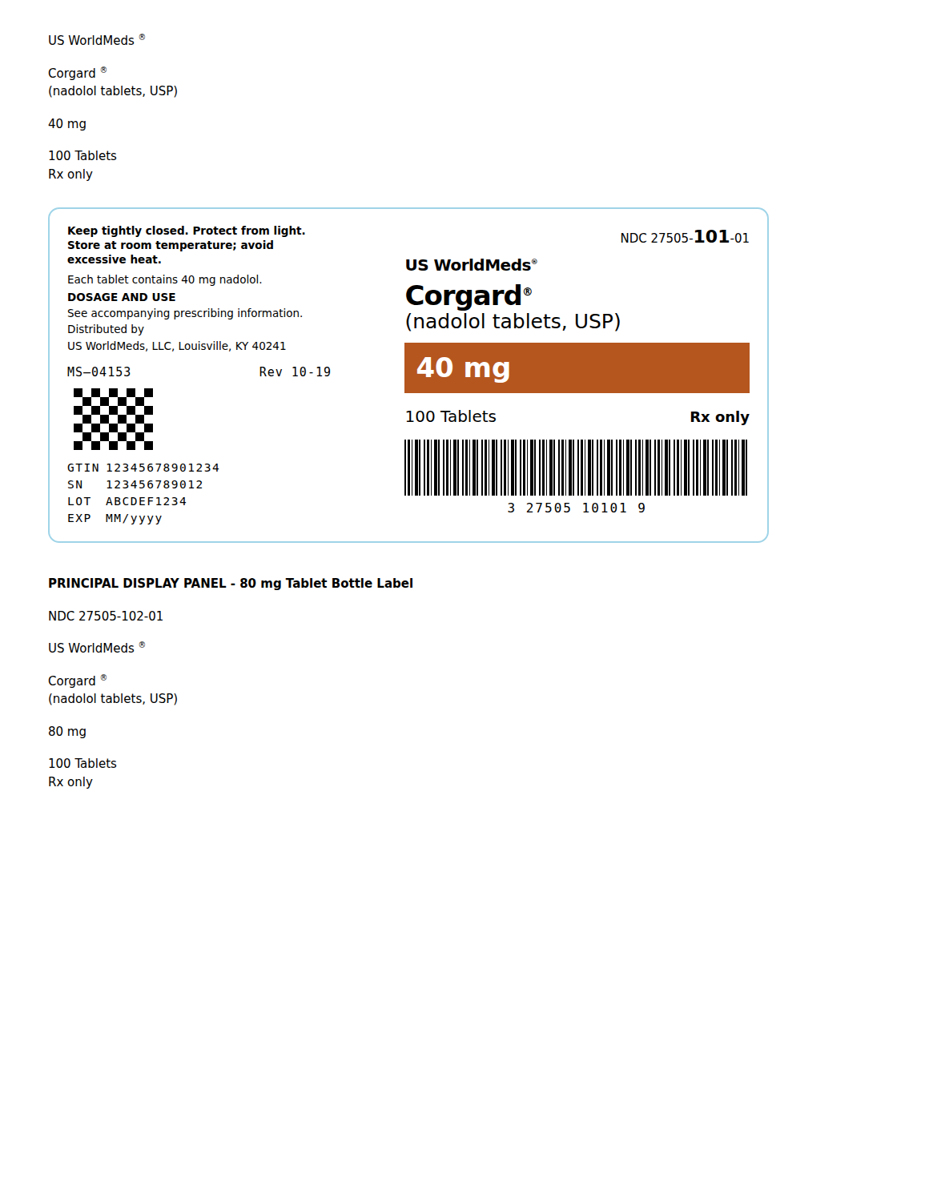US WorldMeds ®
Corgard ®
(nadolol tablets, USP)
40 mg
100 Tablets
Rx only
Keep tightly closed. Protect from light.
Store at room temperature; avoid
excessive heat.
Each tablet contains 40 mg nadolol.
DOSAGE AND USE
See accompanying prescribing information.
Distributed by
US WorldMeds, LLC, Louisville, KY 40241
MS–04153 Rev 10-19
GTIN12345678901234
SN123456789012
LOTABCDEF1234
EXPMM/yyyy
NDC 27505-101-01
US WorldMeds®
Corgard®
(nadolol tablets, USP)
40 mg
100 Tablets Rx only
3 27505 10101 9
PRINCIPAL DISPLAY PANEL - 80 mg Tablet Bottle Label
NDC 27505-102-01
US WorldMeds ®
Corgard ®
(nadolol tablets, USP)
80 mg
100 Tablets
Rx only